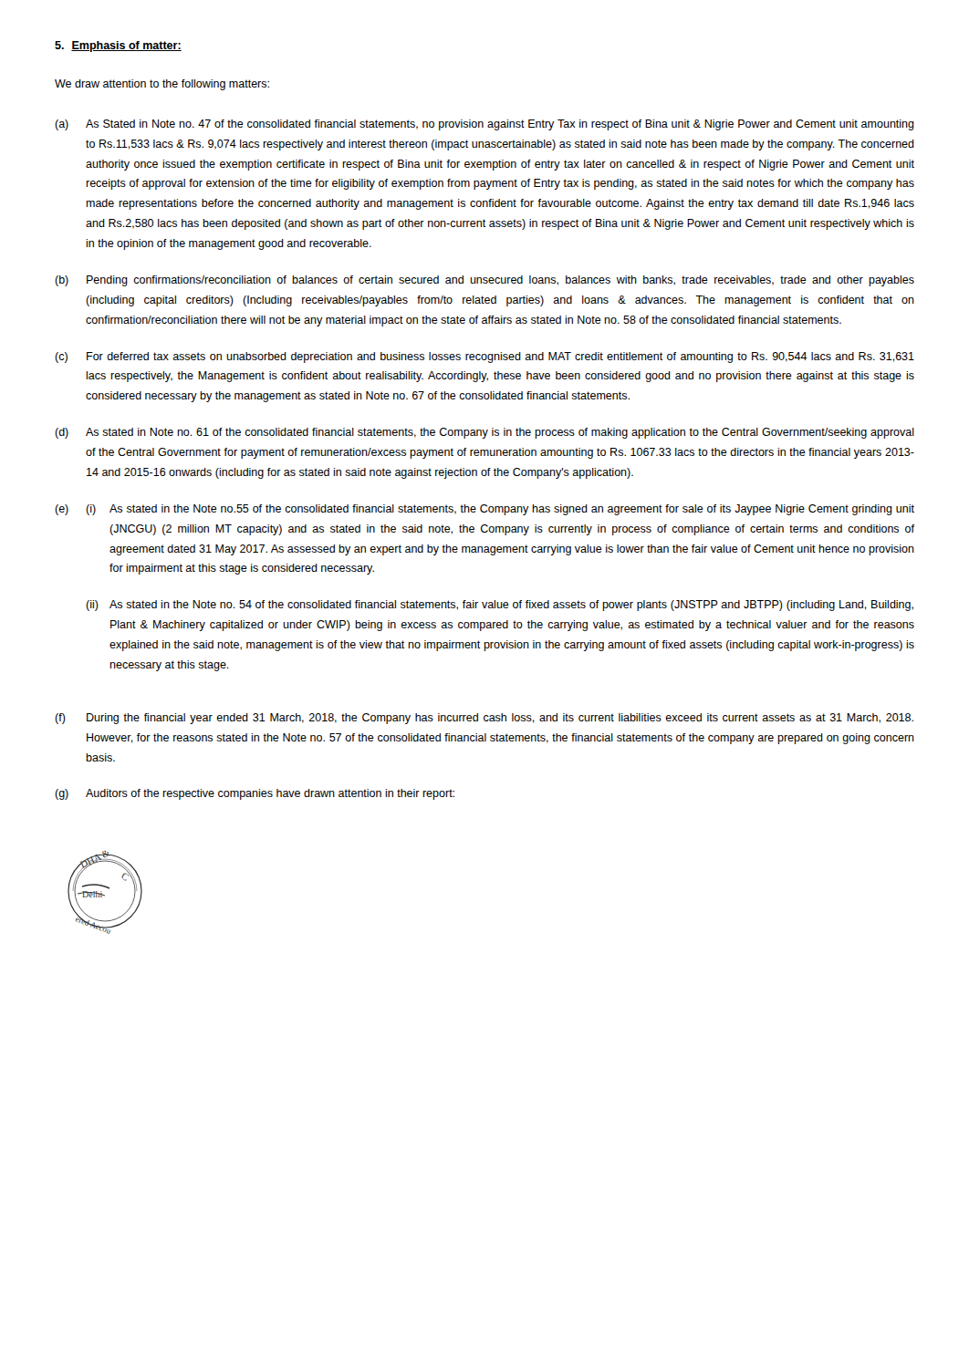5.
Emphasis of matter:
We draw attention to the following matters:
(a)
As Stated in Note no. 47 of the consolidated financial statements, no provision against Entry Tax in respect of Bina unit & Nigrie Power and Cement unit amounting to Rs.11,533 lacs & Rs. 9,074 lacs respectively and interest thereon (impact unascertainable) as stated in said note has been made by the company. The concerned authority once issued the exemption certificate in respect of Bina unit for exemption of entry tax later on cancelled & in respect of Nigrie Power and Cement unit receipts of approval for extension of the time for eligibility of exemption from payment of Entry tax is pending, as stated in the said notes for which the company has made representations before the concerned authority and management is confident for favourable outcome. Against the entry tax demand till date Rs.1,946 lacs and Rs.2,580 lacs has been deposited (and shown as part of other non-current assets) in respect of Bina unit & Nigrie Power and Cement unit respectively which is in the opinion of the management good and recoverable.
(b)
Pending confirmations/reconciliation of balances of certain secured and unsecured loans, balances with banks, trade receivables, trade and other payables (including capital creditors) (Including receivables/payables from/to related parties) and loans & advances. The management is confident that on confirmation/reconciliation there will not be any material impact on the state of affairs as stated in Note no. 58 of the consolidated financial statements.
(c)
For deferred tax assets on unabsorbed depreciation and business losses recognised and MAT credit entitlement of amounting to Rs. 90,544 lacs and Rs. 31,631 lacs respectively, the Management is confident about realisability. Accordingly, these have been considered good and no provision there against at this stage is considered necessary by the management as stated in Note no. 67 of the consolidated financial statements.
(d)
As stated in Note no. 61 of the consolidated financial statements, the Company is in the process of making application to the Central Government/seeking approval of the Central Government for payment of remuneration/excess payment of remuneration amounting to Rs. 1067.33 lacs to the directors in the financial years 2013-14 and 2015-16 onwards (including for as stated in said note against rejection of the Company's application).
(e)
(i)
As stated in the Note no.55 of the consolidated financial statements, the Company has signed an agreement for sale of its Jaypee Nigrie Cement grinding unit (JNCGU) (2 million MT capacity) and as stated in the said note, the Company is currently in process of compliance of certain terms and conditions of agreement dated 31 May 2017. As assessed by an expert and by the management carrying value is lower than the fair value of Cement unit hence no provision for impairment at this stage is considered necessary.
(ii)
As stated in the Note no. 54 of the consolidated financial statements, fair value of fixed assets of power plants (JNSTPP and JBTPP) (including Land, Building, Plant & Machinery capitalized or under CWIP) being in excess as compared to the carrying value, as estimated by a technical valuer and for the reasons explained in the said note, management is of the view that no impairment provision in the carrying amount of fixed assets (including capital work-in-progress) is necessary at this stage.
(f)
During the financial year ended 31 March, 2018, the Company has incurred cash loss, and its current liabilities exceed its current assets as at 31 March, 2018. However, for the reasons stated in the Note no. 57 of the consolidated financial statements, the financial statements of the company are prepared on going concern basis.
(g)
Auditors of the respective companies have drawn attention in their report:
DHA & C Delhi ered Accou